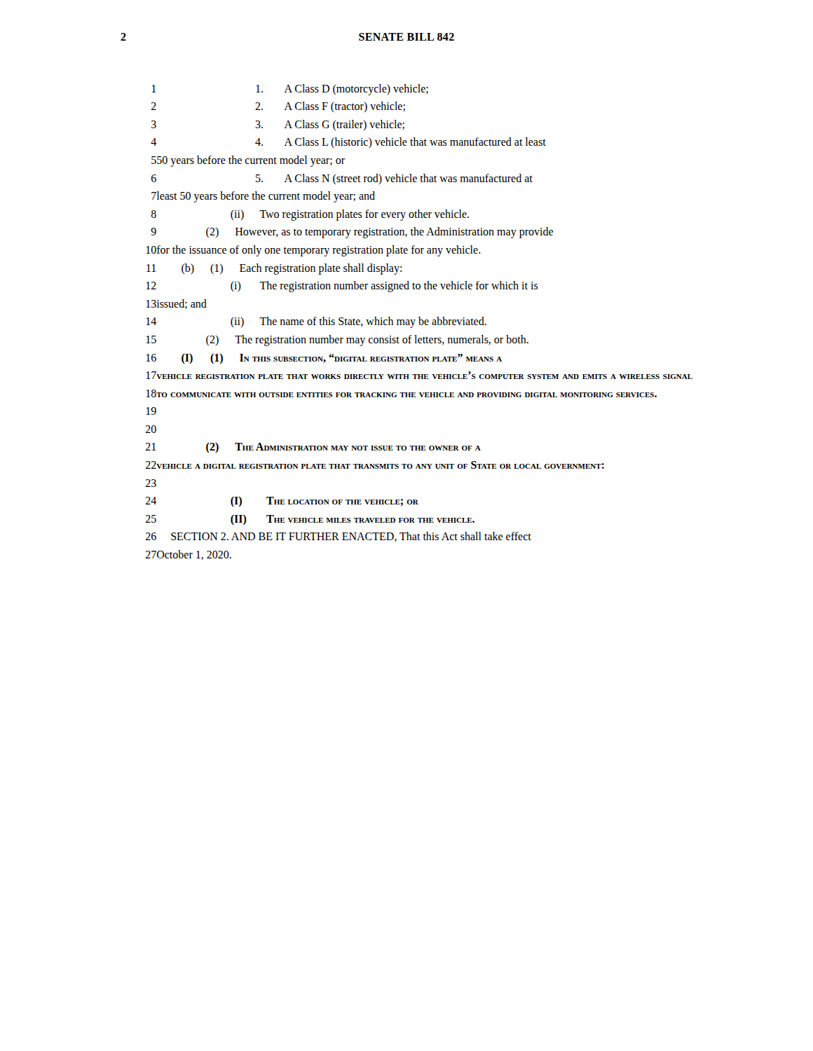2 SENATE BILL 842
| 1 | 1. A Class D (motorcycle) vehicle; |
| 2 | 2. A Class F (tractor) vehicle; |
| 3 | 3. A Class G (trailer) vehicle; |
| 4 5 | 4. A Class L (historic) vehicle that was manufactured at least 50 years before the current model year; or |
| 6 7 | 5. A Class N (street rod) vehicle that was manufactured at least 50 years before the current model year; and |
| 8 | (ii) Two registration plates for every other vehicle. |
| 9 10 | (2) However, as to temporary registration, the Administration may provide for the issuance of only one temporary registration plate for any vehicle. |
| 11 | (b) (1) Each registration plate shall display: |
| 12 13 | (i) The registration number assigned to the vehicle for which it is issued; and |
| 14 | (ii) The name of this State, which may be abbreviated. |
| 15 | (2) The registration number may consist of letters, numerals, or both. |
| 16 17 18 19 20 | (I) (1) In this subsection, “digital registration plate” means a vehicle registration plate that works directly with the vehicle’s computer system and emits a wireless signal to communicate with outside entities for tracking the vehicle and providing digital monitoring services. |
| 21 22 23 | (2) The Administration may not issue to the owner of a vehicle a digital registration plate that transmits to any unit of State or local government: |
| 24 | (I) The location of the vehicle; or |
| 25 | (II) The vehicle miles traveled for the vehicle. |
| 26 27 | SECTION 2. AND BE IT FURTHER ENACTED, That this Act shall take effect October 1, 2020. |